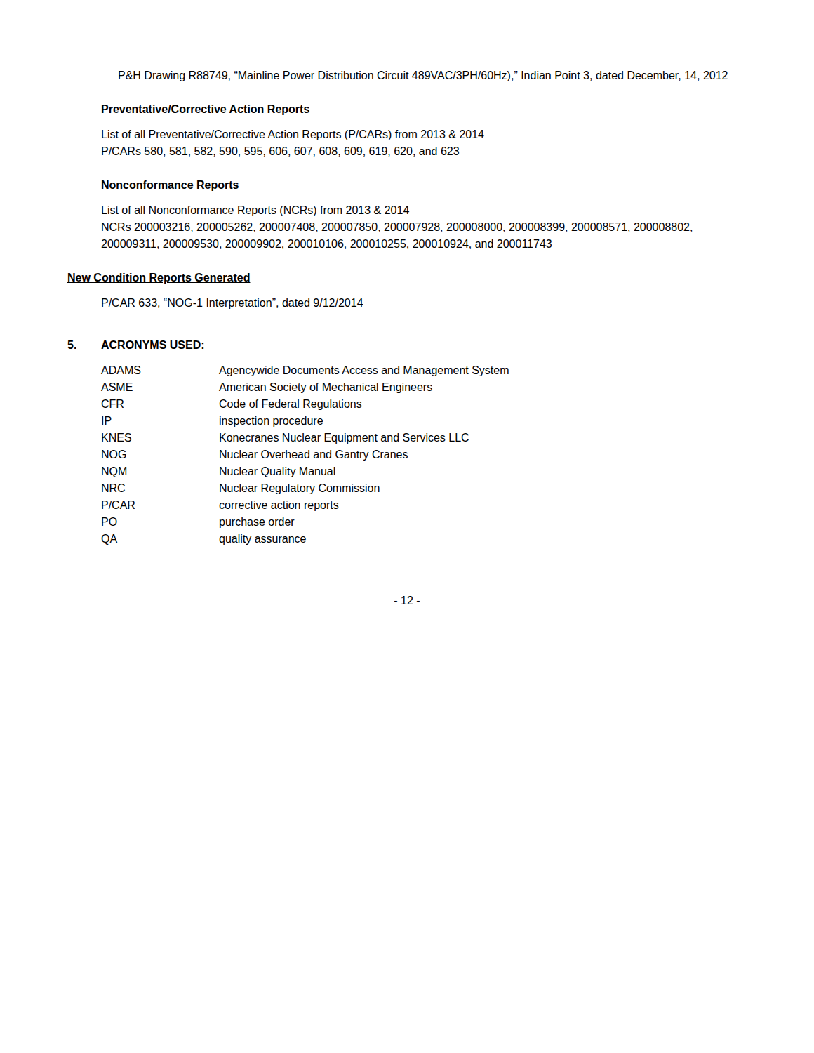P&H Drawing R88749, “Mainline Power Distribution Circuit 489VAC/3PH/60Hz),” Indian Point 3, dated December, 14, 2012
Preventative/Corrective Action Reports
List of all Preventative/Corrective Action Reports (P/CARs) from 2013 & 2014
P/CARs 580, 581, 582, 590, 595, 606, 607, 608, 609, 619, 620, and 623
Nonconformance Reports
List of all Nonconformance Reports (NCRs) from 2013 & 2014
NCRs 200003216, 200005262, 200007408, 200007850, 200007928, 200008000, 200008399, 200008571, 200008802, 200009311, 200009530, 200009902, 200010106, 200010255, 200010924, and 200011743
New Condition Reports Generated
P/CAR 633, “NOG-1 Interpretation”, dated 9/12/2014
5. ACRONYMS USED:
| ADAMS | Agencywide Documents Access and Management System |
| ASME | American Society of Mechanical Engineers |
| CFR | Code of Federal Regulations |
| IP | inspection procedure |
| KNES | Konecranes Nuclear Equipment and Services LLC |
| NOG | Nuclear Overhead and Gantry Cranes |
| NQM | Nuclear Quality Manual |
| NRC | Nuclear Regulatory Commission |
| P/CAR | corrective action reports |
| PO | purchase order |
| QA | quality assurance |
- 12 -